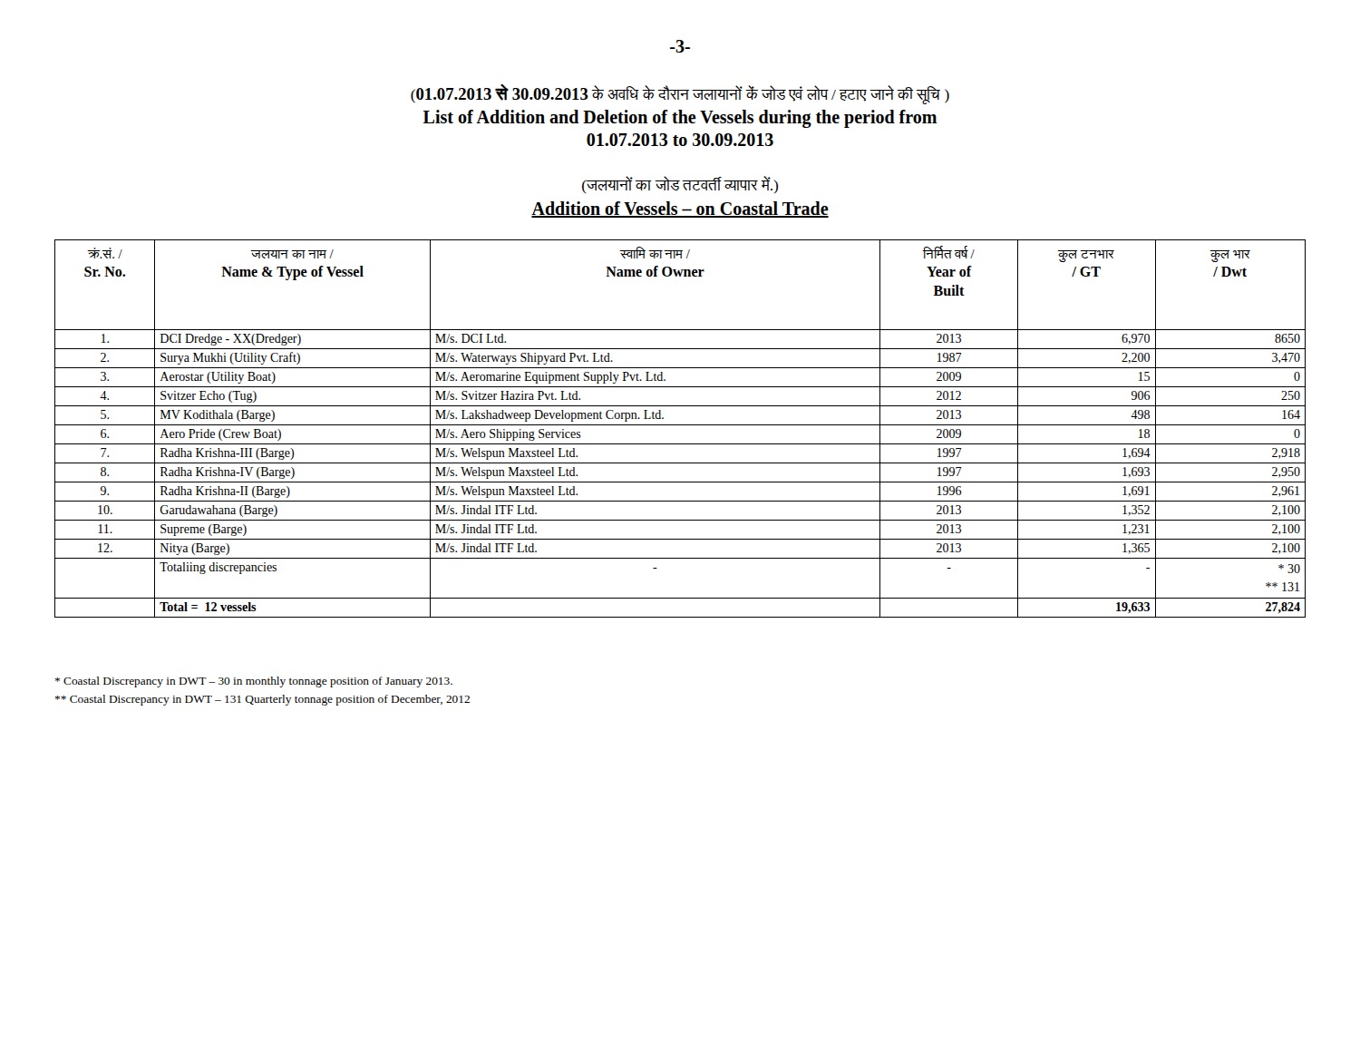-3-
(01.07.2013 से 30.09.2013 के अवधि के दौरान जलायानों कें जोड एवं लोप / हटाए जाने की सूचि )
List of Addition and Deletion of the Vessels during the period from
01.07.2013 to 30.09.2013
(जलयानों का जोड तटवर्ती व्यापार में.)
Addition of Vessels – on Coastal Trade
| क्रं.सं. / Sr. No. | जलयान का नाम / Name & Type of Vessel | स्वामि का नाम / Name of Owner | निर्मित वर्ष / Year of Built | कुल टनभार / GT | कुल भार / Dwt |
| --- | --- | --- | --- | --- | --- |
| 1. | DCI Dredge - XX(Dredger) | M/s. DCI Ltd. | 2013 | 6,970 | 8650 |
| 2. | Surya Mukhi (Utility Craft) | M/s. Waterways Shipyard Pvt. Ltd. | 1987 | 2,200 | 3,470 |
| 3. | Aerostar (Utility Boat) | M/s. Aeromarine Equipment Supply Pvt. Ltd. | 2009 | 15 | 0 |
| 4. | Svitzer Echo (Tug) | M/s. Svitzer Hazira Pvt. Ltd. | 2012 | 906 | 250 |
| 5. | MV Kodithala (Barge) | M/s. Lakshadweep Development Corpn. Ltd. | 2013 | 498 | 164 |
| 6. | Aero Pride (Crew Boat) | M/s. Aero Shipping Services | 2009 | 18 | 0 |
| 7. | Radha Krishna-III (Barge) | M/s. Welspun Maxsteel Ltd. | 1997 | 1,694 | 2,918 |
| 8. | Radha Krishna-IV (Barge) | M/s. Welspun Maxsteel Ltd. | 1997 | 1,693 | 2,950 |
| 9. | Radha Krishna-II (Barge) | M/s. Welspun Maxsteel Ltd. | 1996 | 1,691 | 2,961 |
| 10. | Garudawahana (Barge) | M/s. Jindal ITF Ltd. | 2013 | 1,352 | 2,100 |
| 11. | Supreme (Barge) | M/s. Jindal ITF Ltd. | 2013 | 1,231 | 2,100 |
| 12. | Nitya (Barge) | M/s. Jindal ITF Ltd. | 2013 | 1,365 | 2,100 |
| | Totaliing discrepancies | - | - | - | * 30 ** 131 |
| | Total = 12 vessels | | | 19,633 | 27,824 |
* Coastal Discrepancy in DWT – 30 in monthly tonnage position of January 2013.
** Coastal Discrepancy in DWT – 131 Quarterly tonnage position of December, 2012